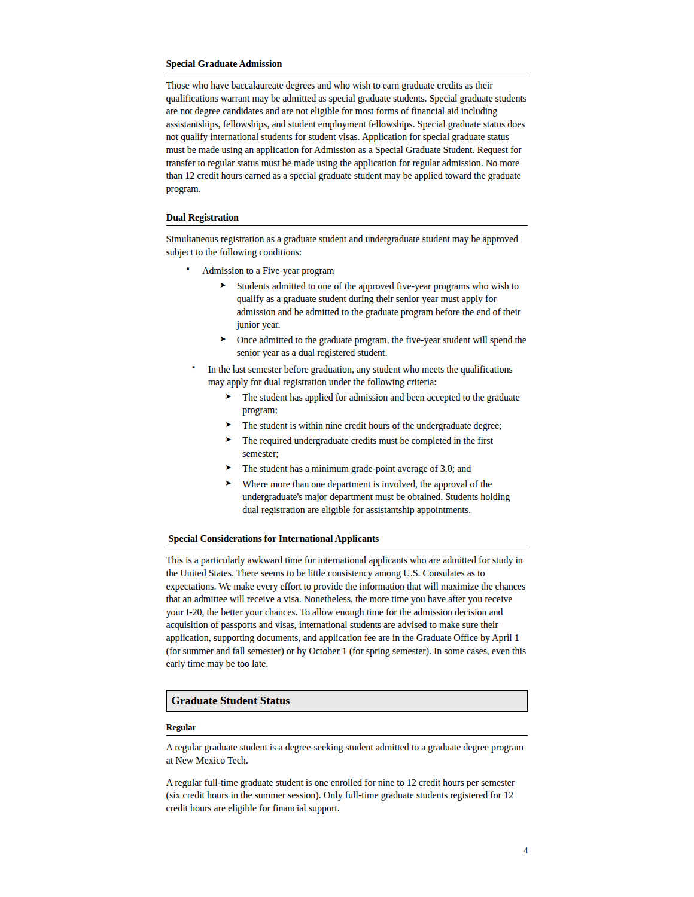Special Graduate Admission
Those who have baccalaureate degrees and who wish to earn graduate credits as their qualifications warrant may be admitted as special graduate students. Special graduate students are not degree candidates and are not eligible for most forms of financial aid including assistantships, fellowships, and student employment fellowships. Special graduate status does not qualify international students for student visas. Application for special graduate status must be made using an application for Admission as a Special Graduate Student. Request for transfer to regular status must be made using the application for regular admission. No more than 12 credit hours earned as a special graduate student may be applied toward the graduate program.
Dual Registration
Simultaneous registration as a graduate student and undergraduate student may be approved subject to the following conditions:
Admission to a Five-year program
Students admitted to one of the approved five-year programs who wish to qualify as a graduate student during their senior year must apply for admission and be admitted to the graduate program before the end of their junior year.
Once admitted to the graduate program, the five-year student will spend the senior year as a dual registered student.
In the last semester before graduation, any student who meets the qualifications may apply for dual registration under the following criteria:
The student has applied for admission and been accepted to the graduate program;
The student is within nine credit hours of the undergraduate degree;
The required undergraduate credits must be completed in the first semester;
The student has a minimum grade-point average of 3.0; and
Where more than one department is involved, the approval of the undergraduate's major department must be obtained. Students holding dual registration are eligible for assistantship appointments.
Special Considerations for International Applicants
This is a particularly awkward time for international applicants who are admitted for study in the United States. There seems to be little consistency among U.S. Consulates as to expectations. We make every effort to provide the information that will maximize the chances that an admittee will receive a visa. Nonetheless, the more time you have after you receive your I-20, the better your chances. To allow enough time for the admission decision and acquisition of passports and visas, international students are advised to make sure their application, supporting documents, and application fee are in the Graduate Office by April 1 (for summer and fall semester) or by October 1 (for spring semester). In some cases, even this early time may be too late.
Graduate Student Status
Regular
A regular graduate student is a degree-seeking student admitted to a graduate degree program at New Mexico Tech.
A regular full-time graduate student is one enrolled for nine to 12 credit hours per semester (six credit hours in the summer session). Only full-time graduate students registered for 12 credit hours are eligible for financial support.
4